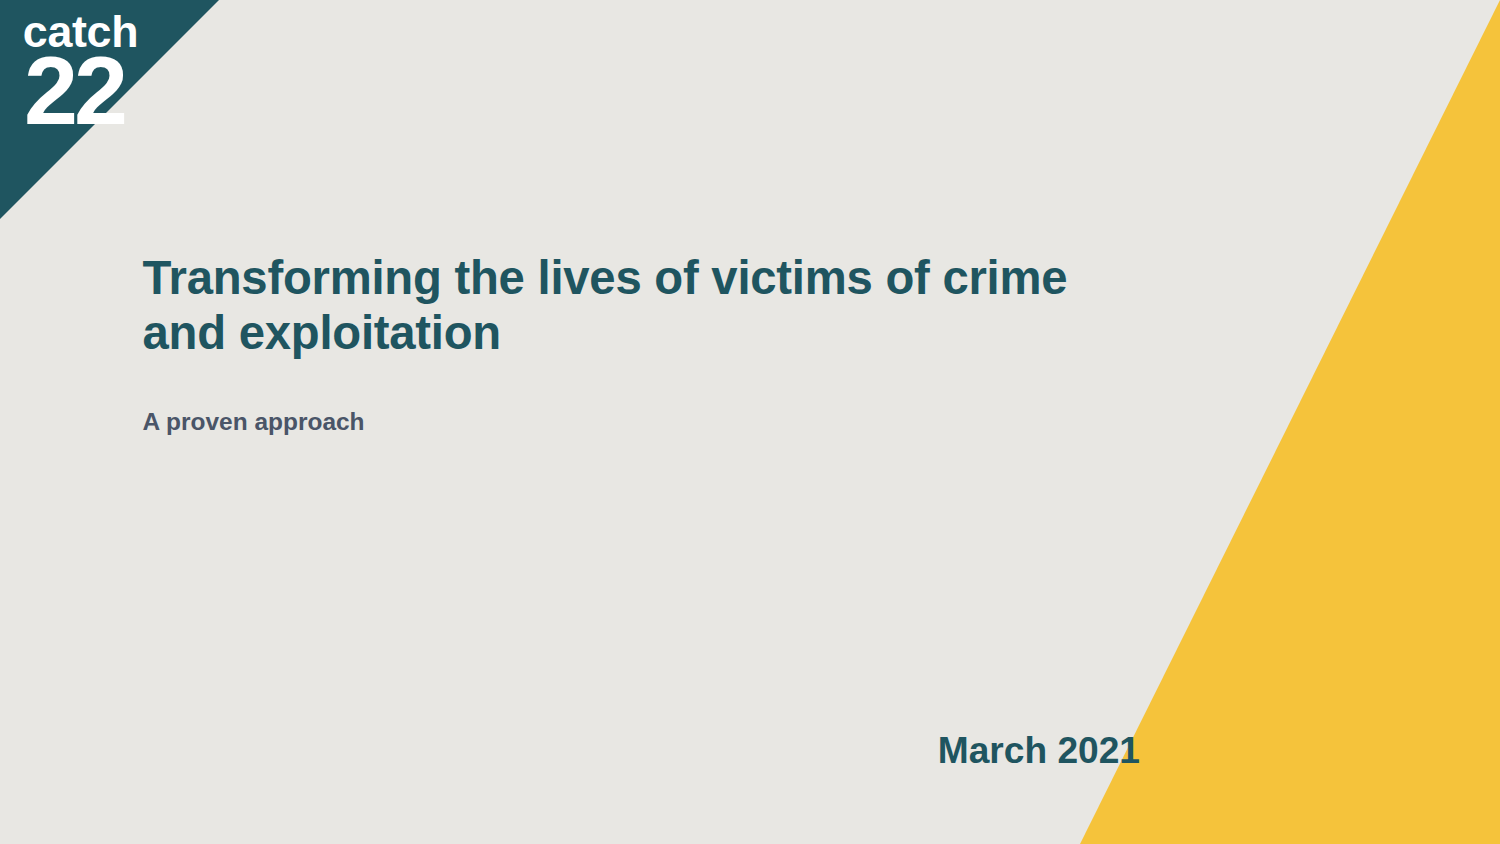catch 22
Transforming the lives of victims of crime and exploitation
A proven approach
March 2021